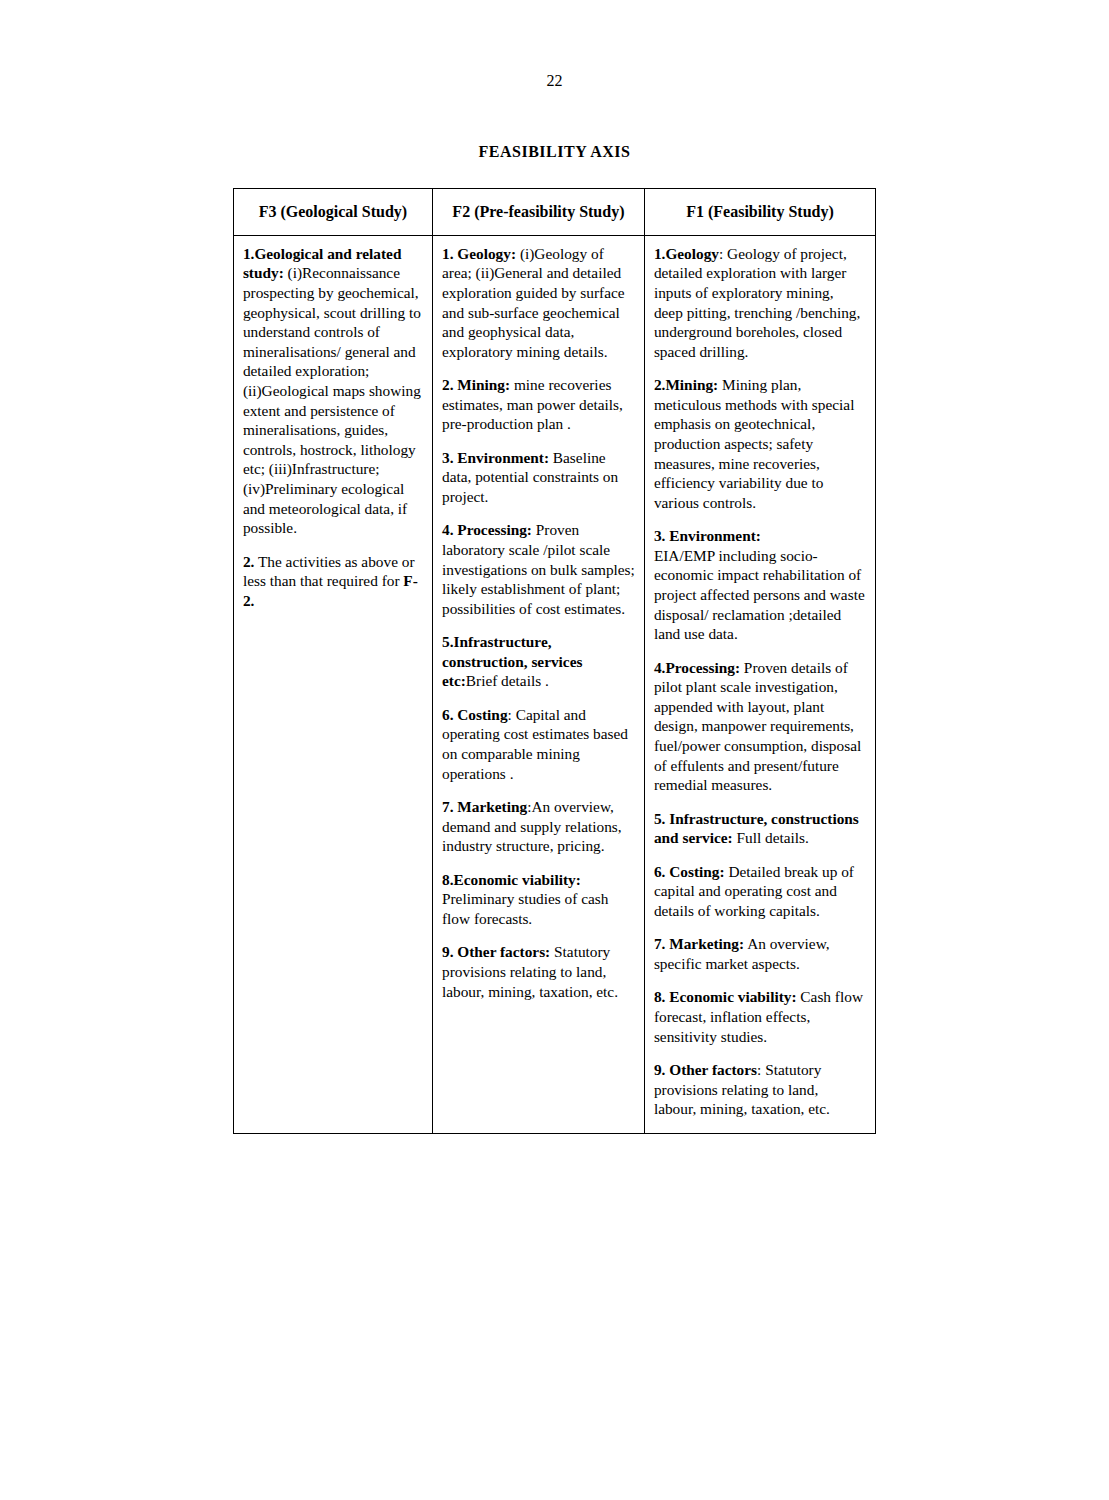22
FEASIBILITY AXIS
| F3 (Geological Study) | F2 (Pre-feasibility Study) | F1 (Feasibility Study) |
| --- | --- | --- |
| 1.Geological and related study: (i)Reconnaissance prospecting by geochemical, geophysical, scout drilling to understand controls of mineralisations/ general and detailed exploration; (ii)Geological maps showing extent and persistence of mineralisations, guides, controls, hostrock, lithology etc; (iii)Infrastructure; (iv)Preliminary ecological and meteorological data, if possible. 2. The activities as above or less than that required for F-2. | 1. Geology: (i)Geology of area; (ii)General and detailed exploration guided by surface and sub-surface geochemical and geophysical data, exploratory mining details. 2. Mining: mine recoveries estimates, man power details, pre-production plan . 3. Environment: Baseline data, potential constraints on project. 4. Processing: Proven laboratory scale /pilot scale investigations on bulk samples; likely establishment of plant; possibilities of cost estimates. 5.Infrastructure, construction, services etc: Brief details . 6. Costing : Capital and operating cost estimates based on comparable mining operations . 7. Marketing :An overview, demand and supply relations, industry structure, pricing. 8.Economic viability: Preliminary studies of cash flow forecasts. 9. Other factors: Statutory provisions relating to land, labour, mining, taxation, etc. | 1.Geology : Geology of project, detailed exploration with larger inputs of exploratory mining, deep pitting, trenching /benching, underground boreholes, closed spaced drilling. 2.Mining: Mining plan, meticulous methods with special emphasis on geotechnical, production aspects; safety measures, mine recoveries, efficiency variability due to various controls. 3. Environment: EIA/EMP including socio- economic impact rehabilitation of project affected persons and waste disposal/ reclamation ;detailed land use data. 4.Processing: Proven details of pilot plant scale investigation, appended with layout, plant design, manpower requirements, fuel/power consumption, disposal of effulents and present/future remedial measures. 5. Infrastructure, constructions and service: Full details. 6. Costing: Detailed break up of capital and operating cost and details of working capitals. 7. Marketing: An overview, specific market aspects. 8. Economic viability: Cash flow forecast, inflation effects, sensitivity studies. 9. Other factors : Statutory provisions relating to land, labour, mining, taxation, etc. |